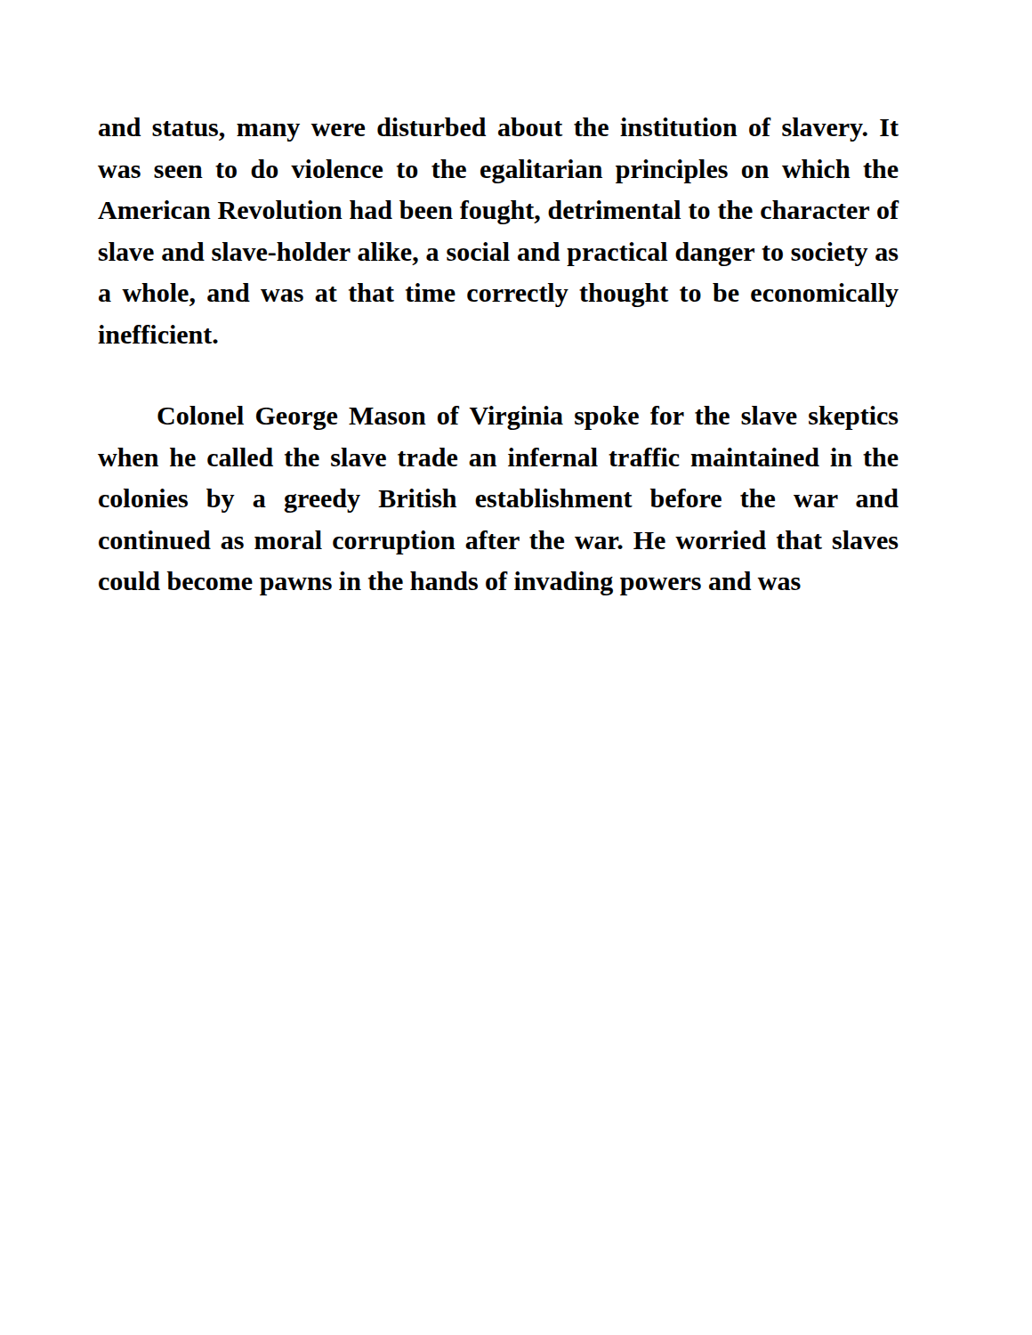and status, many were disturbed about the institution of slavery. It was seen to do violence to the egalitarian principles on which the American Revolution had been fought, detrimental to the character of slave and slave-holder alike, a social and practical danger to society as a whole, and was at that time correctly thought to be economically inefficient.
Colonel George Mason of Virginia spoke for the slave skeptics when he called the slave trade an infernal traffic maintained in the colonies by a greedy British establishment before the war and continued as moral corruption after the war. He worried that slaves could become pawns in the hands of invading powers and was